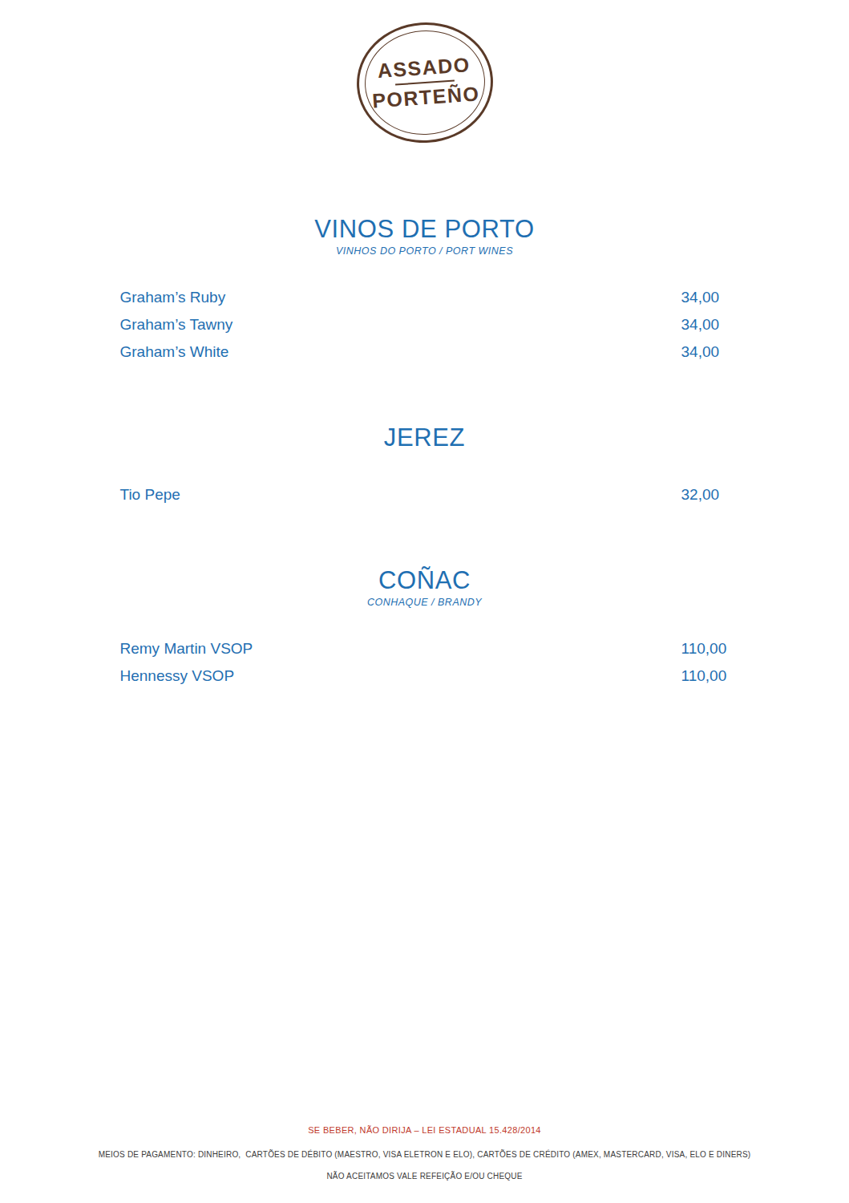Assado
Porteño
VINOS DE PORTO
VINHOS DO PORTO / PORT WINES
Graham’s Ruby 34,00
Graham’s Tawny 34,00
Graham’s White 34,00
JEREZ
Tio Pepe 32,00
COÑAC
CONHAQUE / BRANDY
Remy Martin VSOP 110,00
Hennessy VSOP 110,00
SE BEBER, NÃO DIRIJA – LEI ESTADUAL 15.428/2014
MEIOS DE PAGAMENTO: DINHEIRO, CARTÕES DE DÉBITO (MAESTRO, VISA ELETRON E ELO), CARTÕES DE CRÉDITO (AMEX, MASTERCARD, VISA, ELO E DINERS)
NÃO ACEITAMOS VALE REFEIÇÃO E/OU CHEQUE